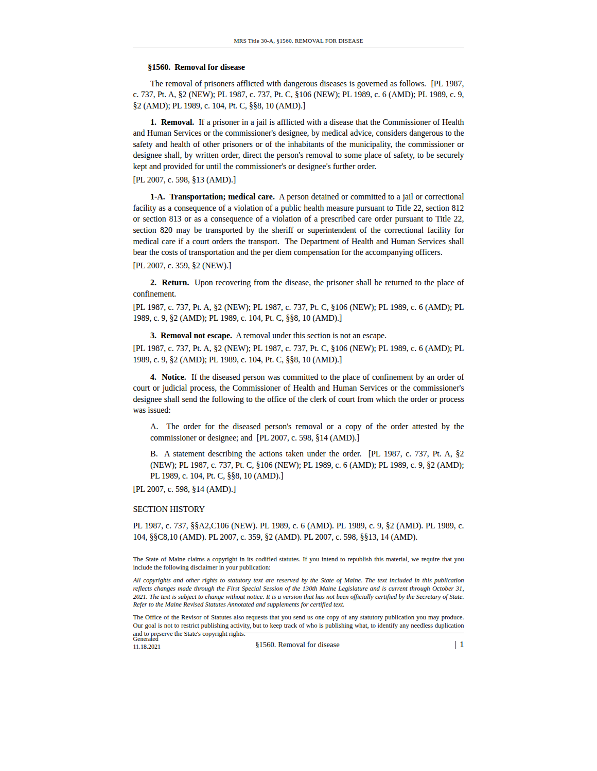MRS Title 30-A, §1560. REMOVAL FOR DISEASE
§1560. Removal for disease
The removal of prisoners afflicted with dangerous diseases is governed as follows. [PL 1987, c. 737, Pt. A, §2 (NEW); PL 1987, c. 737, Pt. C, §106 (NEW); PL 1989, c. 6 (AMD); PL 1989, c. 9, §2 (AMD); PL 1989, c. 104, Pt. C, §§8, 10 (AMD).]
1. Removal. If a prisoner in a jail is afflicted with a disease that the Commissioner of Health and Human Services or the commissioner's designee, by medical advice, considers dangerous to the safety and health of other prisoners or of the inhabitants of the municipality, the commissioner or designee shall, by written order, direct the person's removal to some place of safety, to be securely kept and provided for until the commissioner's or designee's further order.
[PL 2007, c. 598, §13 (AMD).]
1-A. Transportation; medical care. A person detained or committed to a jail or correctional facility as a consequence of a violation of a public health measure pursuant to Title 22, section 812 or section 813 or as a consequence of a violation of a prescribed care order pursuant to Title 22, section 820 may be transported by the sheriff or superintendent of the correctional facility for medical care if a court orders the transport. The Department of Health and Human Services shall bear the costs of transportation and the per diem compensation for the accompanying officers.
[PL 2007, c. 359, §2 (NEW).]
2. Return. Upon recovering from the disease, the prisoner shall be returned to the place of confinement.
[PL 1987, c. 737, Pt. A, §2 (NEW); PL 1987, c. 737, Pt. C, §106 (NEW); PL 1989, c. 6 (AMD); PL 1989, c. 9, §2 (AMD); PL 1989, c. 104, Pt. C, §§8, 10 (AMD).]
3. Removal not escape. A removal under this section is not an escape.
[PL 1987, c. 737, Pt. A, §2 (NEW); PL 1987, c. 737, Pt. C, §106 (NEW); PL 1989, c. 6 (AMD); PL 1989, c. 9, §2 (AMD); PL 1989, c. 104, Pt. C, §§8, 10 (AMD).]
4. Notice. If the diseased person was committed to the place of confinement by an order of court or judicial process, the Commissioner of Health and Human Services or the commissioner's designee shall send the following to the office of the clerk of court from which the order or process was issued:
A. The order for the diseased person's removal or a copy of the order attested by the commissioner or designee; and [PL 2007, c. 598, §14 (AMD).]
B. A statement describing the actions taken under the order. [PL 1987, c. 737, Pt. A, §2 (NEW); PL 1987, c. 737, Pt. C, §106 (NEW); PL 1989, c. 6 (AMD); PL 1989, c. 9, §2 (AMD); PL 1989, c. 104, Pt. C, §§8, 10 (AMD).]
[PL 2007, c. 598, §14 (AMD).]
SECTION HISTORY
PL 1987, c. 737, §§A2,C106 (NEW). PL 1989, c. 6 (AMD). PL 1989, c. 9, §2 (AMD). PL 1989, c. 104, §§C8,10 (AMD). PL 2007, c. 359, §2 (AMD). PL 2007, c. 598, §§13, 14 (AMD).
The State of Maine claims a copyright in its codified statutes. If you intend to republish this material, we require that you include the following disclaimer in your publication:
All copyrights and other rights to statutory text are reserved by the State of Maine. The text included in this publication reflects changes made through the First Special Session of the 130th Maine Legislature and is current through October 31, 2021. The text is subject to change without notice. It is a version that has not been officially certified by the Secretary of State. Refer to the Maine Revised Statutes Annotated and supplements for certified text.
The Office of the Revisor of Statutes also requests that you send us one copy of any statutory publication you may produce. Our goal is not to restrict publishing activity, but to keep track of who is publishing what, to identify any needless duplication and to preserve the State's copyright rights.
Generated
11.18.2021
§1560. Removal for disease
|1